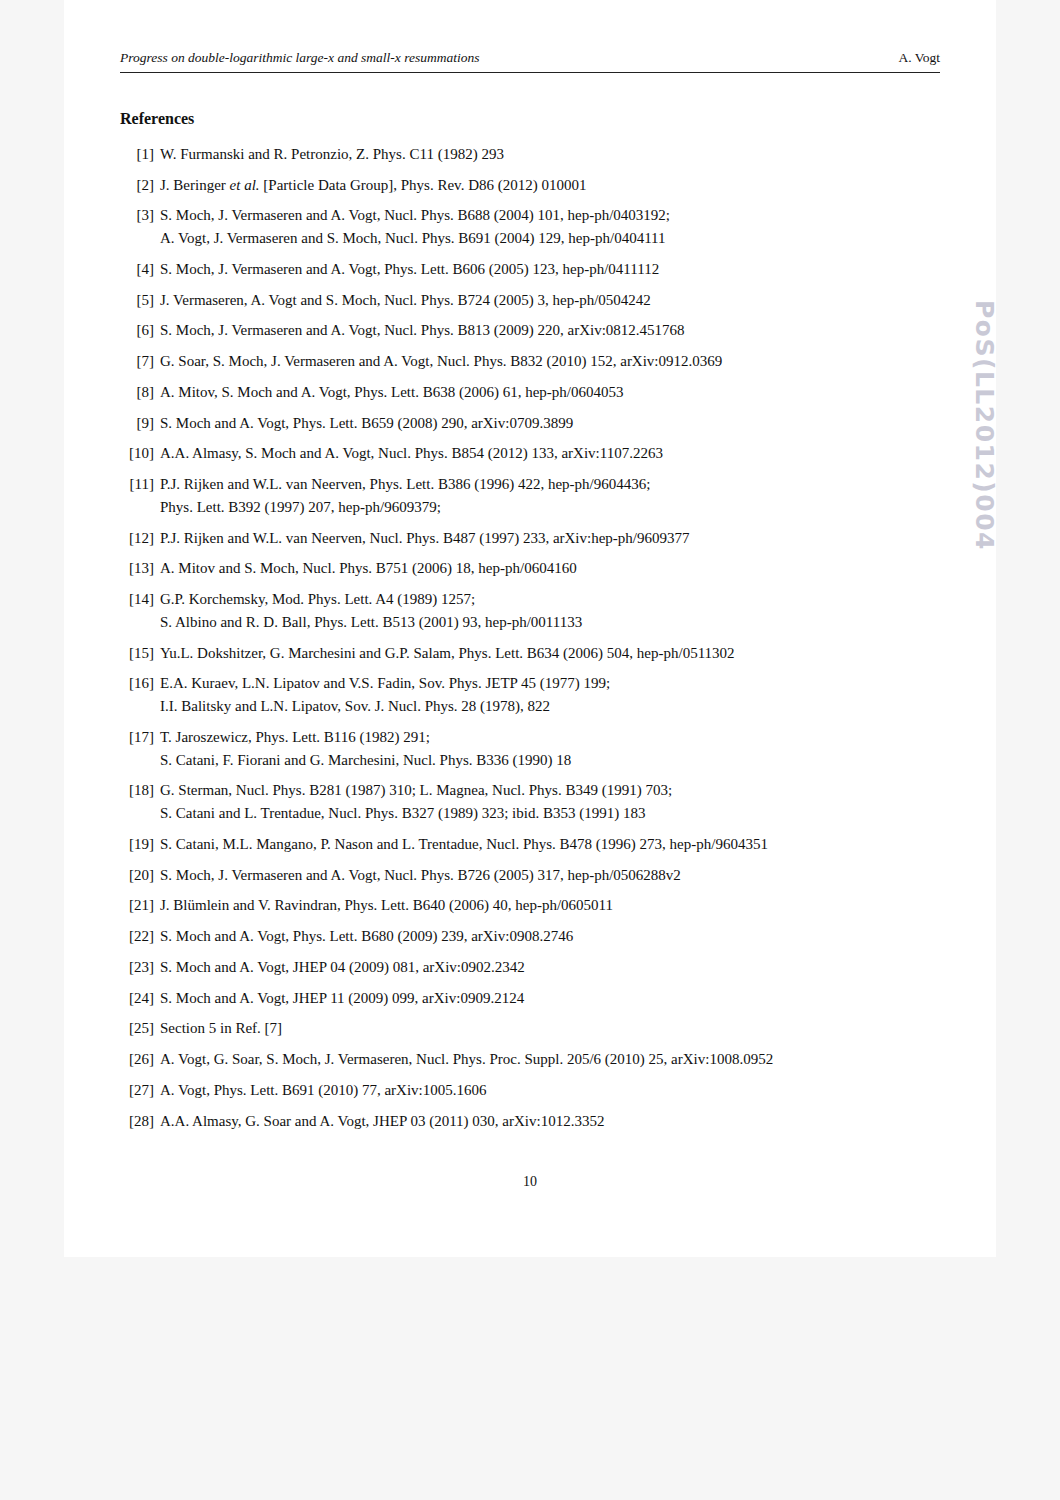PoS(LL2012)004
Progress on double-logarithmic large-x and small-x resummations A. Vogt
References
[1] W. Furmanski and R. Petronzio, Z. Phys. C11 (1982) 293
[2] J. Beringer et al. [Particle Data Group], Phys. Rev. D86 (2012) 010001
[3] S. Moch, J. Vermaseren and A. Vogt, Nucl. Phys. B688 (2004) 101, hep-ph/0403192; A. Vogt, J. Vermaseren and S. Moch, Nucl. Phys. B691 (2004) 129, hep-ph/0404111
[4] S. Moch, J. Vermaseren and A. Vogt, Phys. Lett. B606 (2005) 123, hep-ph/0411112
[5] J. Vermaseren, A. Vogt and S. Moch, Nucl. Phys. B724 (2005) 3, hep-ph/0504242
[6] S. Moch, J. Vermaseren and A. Vogt, Nucl. Phys. B813 (2009) 220, arXiv:0812.451768
[7] G. Soar, S. Moch, J. Vermaseren and A. Vogt, Nucl. Phys. B832 (2010) 152, arXiv:0912.0369
[8] A. Mitov, S. Moch and A. Vogt, Phys. Lett. B638 (2006) 61, hep-ph/0604053
[9] S. Moch and A. Vogt, Phys. Lett. B659 (2008) 290, arXiv:0709.3899
[10] A.A. Almasy, S. Moch and A. Vogt, Nucl. Phys. B854 (2012) 133, arXiv:1107.2263
[11] P.J. Rijken and W.L. van Neerven, Phys. Lett. B386 (1996) 422, hep-ph/9604436; Phys. Lett. B392 (1997) 207, hep-ph/9609379;
[12] P.J. Rijken and W.L. van Neerven, Nucl. Phys. B487 (1997) 233, arXiv:hep-ph/9609377
[13] A. Mitov and S. Moch, Nucl. Phys. B751 (2006) 18, hep-ph/0604160
[14] G.P. Korchemsky, Mod. Phys. Lett. A4 (1989) 1257; S. Albino and R. D. Ball, Phys. Lett. B513 (2001) 93, hep-ph/0011133
[15] Yu.L. Dokshitzer, G. Marchesini and G.P. Salam, Phys. Lett. B634 (2006) 504, hep-ph/0511302
[16] E.A. Kuraev, L.N. Lipatov and V.S. Fadin, Sov. Phys. JETP 45 (1977) 199; I.I. Balitsky and L.N. Lipatov, Sov. J. Nucl. Phys. 28 (1978), 822
[17] T. Jaroszewicz, Phys. Lett. B116 (1982) 291; S. Catani, F. Fiorani and G. Marchesini, Nucl. Phys. B336 (1990) 18
[18] G. Sterman, Nucl. Phys. B281 (1987) 310; L. Magnea, Nucl. Phys. B349 (1991) 703; S. Catani and L. Trentadue, Nucl. Phys. B327 (1989) 323; ibid. B353 (1991) 183
[19] S. Catani, M.L. Mangano, P. Nason and L. Trentadue, Nucl. Phys. B478 (1996) 273, hep-ph/9604351
[20] S. Moch, J. Vermaseren and A. Vogt, Nucl. Phys. B726 (2005) 317, hep-ph/0506288v2
[21] J. Blümlein and V. Ravindran, Phys. Lett. B640 (2006) 40, hep-ph/0605011
[22] S. Moch and A. Vogt, Phys. Lett. B680 (2009) 239, arXiv:0908.2746
[23] S. Moch and A. Vogt, JHEP 04 (2009) 081, arXiv:0902.2342
[24] S. Moch and A. Vogt, JHEP 11 (2009) 099, arXiv:0909.2124
[25] Section 5 in Ref. [7]
[26] A. Vogt, G. Soar, S. Moch, J. Vermaseren, Nucl. Phys. Proc. Suppl. 205/6 (2010) 25, arXiv:1008.0952
[27] A. Vogt, Phys. Lett. B691 (2010) 77, arXiv:1005.1606
[28] A.A. Almasy, G. Soar and A. Vogt, JHEP 03 (2011) 030, arXiv:1012.3352
10